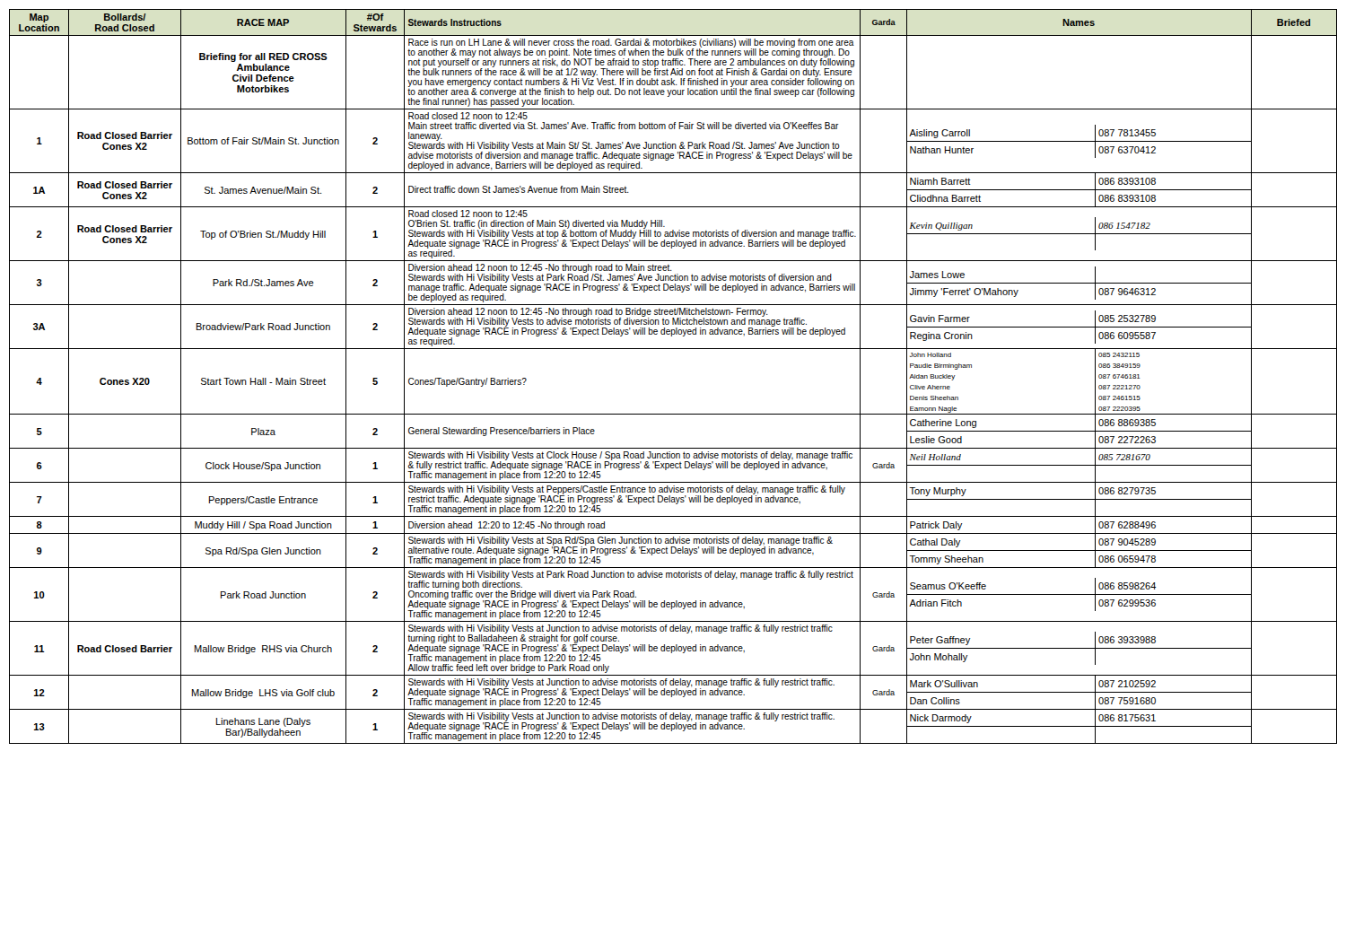| Map Location | Bollards/ Road Closed | RACE MAP | #Of Stewards | Stewards Instructions | Garda | Names | Briefed |
| --- | --- | --- | --- | --- | --- | --- | --- |
| | | Briefing for all RED CROSS Ambulance Civil Defence Motorbikes | | Race is run on LH Lane & will never cross the road. Gardai & motorbikes (civilians) will be moving from one area to another & may not always be on point. Note times of when the bulk of the runners will be coming through. Do not put yourself or any runners at risk, do NOT be afraid to stop traffic. There are 2 ambulances on duty following the bulk runners of the race & will be at 1/2 way. There will be first Aid on foot at Finish & Gardai on duty. Ensure you have emergency contact numbers & Hi Viz Vest. If in doubt ask. If finished in your area consider following on to another area & converge at the finish to help out. Do not leave your location until the final sweep car (following the final runner) has passed your location. | | | |
| 1 | Road Closed Barrier Cones X2 | Bottom of Fair St/Main St. Junction | 2 | Road closed 12 noon to 12:45 Main street traffic diverted via St. James' Ave. Traffic from bottom of Fair St will be diverted via O'Keeffes Bar laneway. Stewards with Hi Visibility Vests at Main St/ St. James' Ave Junction & Park Road /St. James' Ave Junction to advise motorists of diversion and manage traffic. Adequate signage 'RACE in Progress' & 'Expect Delays' will be deployed in advance, Barriers will be deployed as required. | | / Aisling Carroll / 087 7813455 / / Nathan Hunter / 087 6370412 / | |
| 1A | Road Closed Barrier Cones X2 | St. James Avenue/Main St. | 2 | Direct traffic down St James's Avenue from Main Street. | | / Niamh Barrett / 086 8393108 / / Cliodhna Barrett / 086 8393108 / | |
| 2 | Road Closed Barrier Cones X2 | Top of O'Brien St./Muddy Hill | 1 | Road closed 12 noon to 12:45 O'Brien St. traffic (in direction of Main St) diverted via Muddy Hill. Stewards with Hi Visibility Vests at top & bottom of Muddy Hill to advise motorists of diversion and manage traffic. Adequate signage 'RACE in Progress' & 'Expect Delays' will be deployed in advance. Barriers will be deployed as required. | | / Kevin Quilligan / 086 1547182 / | |
| 3 | | Park Rd./St.James Ave | 2 | Diversion ahead 12 noon to 12:45 -No through road to Main street. Stewards with Hi Visibility Vests at Park Road /St. James' Ave Junction to advise motorists of diversion and manage traffic. Adequate signage 'RACE in Progress' & 'Expect Delays' will be deployed in advance, Barriers will be deployed as required. | | / James Lowe / / / Jimmy 'Ferret' O'Mahony / 087 9646312 / | |
| 3A | | Broadview/Park Road Junction | 2 | Diversion ahead 12 noon to 12:45 -No through road to Bridge street/Mitchelstown- Fermoy. Stewards with Hi Visibility Vests to advise motorists of diversion to Mictchelstown and manage traffic. Adequate signage 'RACE in Progress' & 'Expect Delays' will be deployed in advance, Barriers will be deployed as required. | | / Gavin Farmer / 085 2532789 / / Regina Cronin / 086 6095587 / | |
| 4 | Cones X20 | Start Town Hall - Main Street | 5 | Cones/Tape/Gantry/ Barriers? | | / John Holland / 085 2432115 / / Paudie Birmingham / 086 3849159 / / Aidan Buckley / 087 6746181 / / Clive Aherne / 087 2221270 / / Denis Sheehan / 087 2461515 / / Eamonn Nagle / 087 2220395 / | |
| 5 | | Plaza | 2 | General Stewarding Presence/barriers in Place | | / Catherine Long / 086 8869385 / / Leslie Good / 087 2272263 / | |
| 6 | | Clock House/Spa Junction | 1 | Stewards with Hi Visibility Vests at Clock House / Spa Road Junction to advise motorists of delay, manage traffic & fully restrict traffic. Adequate signage 'RACE in Progress' & 'Expect Delays' will be deployed in advance, Traffic management in place from 12:20 to 12:45 | Garda | / Neil Holland / 085 7281670 / | |
| 7 | | Peppers/Castle Entrance | 1 | Stewards with Hi Visibility Vests at Peppers/Castle Entrance to advise motorists of delay, manage traffic & fully restrict traffic. Adequate signage 'RACE in Progress' & 'Expect Delays' will be deployed in advance, Traffic management in place from 12:20 to 12:45 | | / Tony Murphy / 086 8279735 / | |
| 8 | | Muddy Hill / Spa Road Junction | 1 | Diversion ahead 12:20 to 12:45 -No through road | | / Patrick Daly / 087 6288496 / | |
| 9 | | Spa Rd/Spa Glen Junction | 2 | Stewards with Hi Visibility Vests at Spa Rd/Spa Glen Junction to advise motorists of delay, manage traffic & alternative route. Adequate signage 'RACE in Progress' & 'Expect Delays' will be deployed in advance, Traffic management in place from 12:20 to 12:45 | | / Cathal Daly / 087 9045289 / / Tommy Sheehan / 086 0659478 / | |
| 10 | | Park Road Junction | 2 | Stewards with Hi Visibility Vests at Park Road Junction to advise motorists of delay, manage traffic & fully restrict traffic turning both directions. Oncoming traffic over the Bridge will divert via Park Road. Adequate signage 'RACE in Progress' & 'Expect Delays' will be deployed in advance, Traffic management in place from 12:20 to 12:45 | Garda | / Seamus O'Keeffe / 086 8598264 / / Adrian Fitch / 087 6299536 / | |
| 11 | Road Closed Barrier | Mallow Bridge RHS via Church | 2 | Stewards with Hi Visibility Vests at Junction to advise motorists of delay, manage traffic & fully restrict traffic turning right to Balladaheen & straight for golf course. Adequate signage 'RACE in Progress' & 'Expect Delays' will be deployed in advance, Traffic management in place from 12:20 to 12:45 Allow traffic feed left over bridge to Park Road only | Garda | / Peter Gaffney / 086 3933988 / / John Mohally / / | |
| 12 | | Mallow Bridge LHS via Golf club | 2 | Stewards with Hi Visibility Vests at Junction to advise motorists of delay, manage traffic & fully restrict traffic. Adequate signage 'RACE in Progress' & 'Expect Delays' will be deployed in advance. Traffic management in place from 12:20 to 12:45 | Garda | / Mark O'Sullivan / 087 2102592 / / Dan Collins / 087 7591680 / | |
| 13 | | Linehans Lane (Dalys Bar)/Ballydaheen | 1 | Stewards with Hi Visibility Vests at Junction to advise motorists of delay, manage traffic & fully restrict traffic. Adequate signage 'RACE in Progress' & 'Expect Delays' will be deployed in advance. Traffic management in place from 12:20 to 12:45 | | / Nick Darmody / 086 8175631 / | |